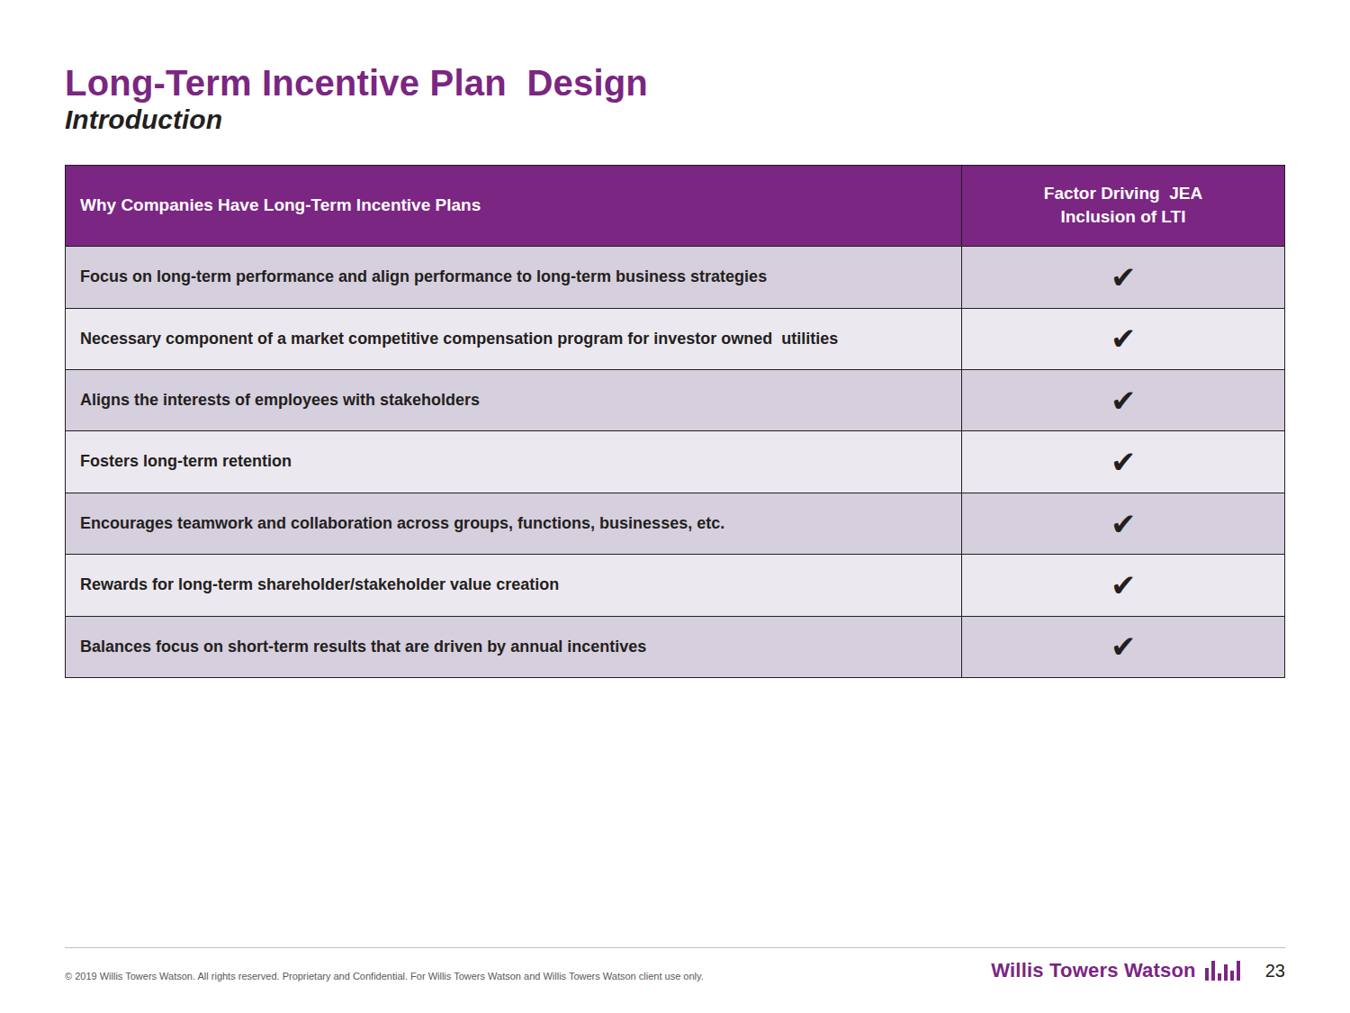Long-Term Incentive Plan Design
Introduction
| Why Companies Have Long-Term Incentive Plans | Factor Driving JEA Inclusion of LTI |
| --- | --- |
| Focus on long-term performance and align performance to long-term business strategies | ✔ |
| Necessary component of a market competitive compensation program for investor owned utilities | ✔ |
| Aligns the interests of employees with stakeholders | ✔ |
| Fosters long-term retention | ✔ |
| Encourages teamwork and collaboration across groups, functions, businesses, etc. | ✔ |
| Rewards for long-term shareholder/stakeholder value creation | ✔ |
| Balances focus on short-term results that are driven by annual incentives | ✔ |
© 2019 Willis Towers Watson. All rights reserved. Proprietary and Confidential. For Willis Towers Watson and Willis Towers Watson client use only.
Willis Towers Watson 23